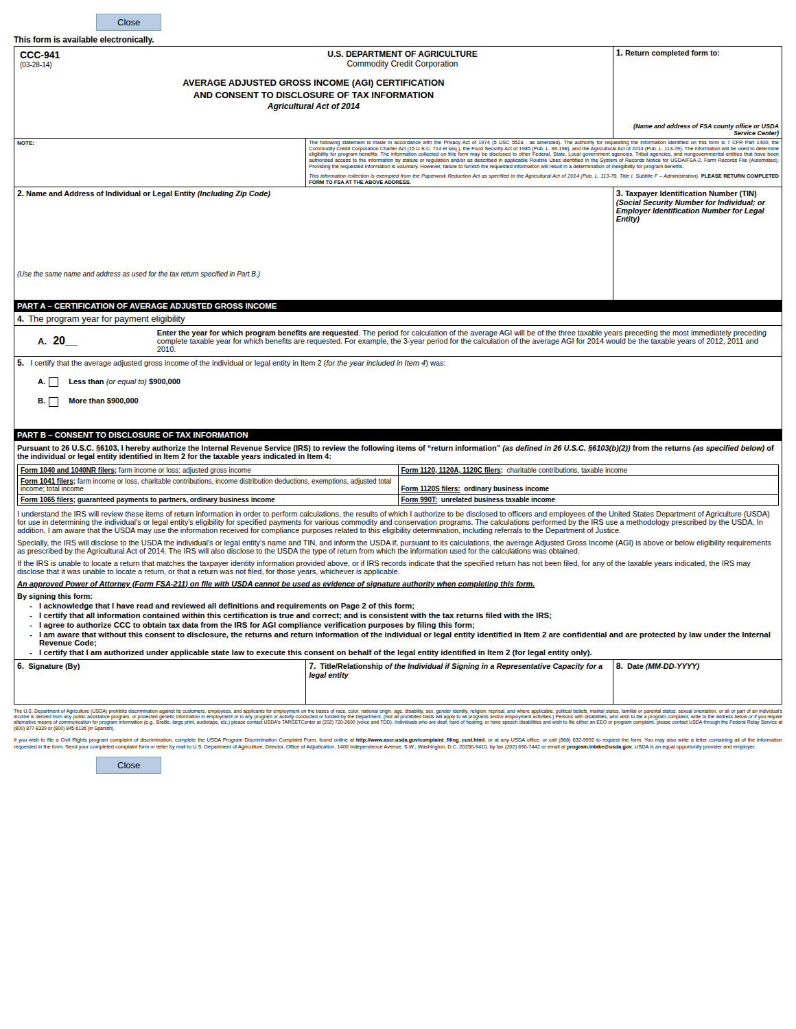Close
This form is available electronically.
| / CCC-941 (03-28-14) / U.S. DEPARTMENT OF AGRICULTURE Commodity Credit Corporation / AVERAGE ADJUSTED GROSS INCOME (AGI) CERTIFICATION AND CONSENT TO DISCLOSURE OF TAX INFORMATION Agricultural Act of 2014 | 1. Return completed form to: (Name and address of FSA county office or USDA Service Center) |
| NOTE: | The following statement is made in accordance with the Privacy Act of 1974 (5 USC 552a - as amended). The authority for requesting the information identified on this form is 7 CFR Part 1400, the Commodity Credit Corporation Charter Act (15 U.S.C. 714 et seq.), the Food Security Act of 1985 (Pub. L. 99-198), and the Agricultural Act of 2014 (Pub. L. 113-79). The information will be used to determine eligibility for program benefits. The information collected on this form may be disclosed to other Federal, State, Local government agencies, Tribal agencies, and nongovernmental entities that have been authorized access to the information by statute or regulation and/or as described in applicable Routine Uses identified in the System of Records Notice for USDA/FSA-2, Farm Records File (Automated). Providing the requested information is voluntary. However, failure to furnish the requested information will result in a determination of ineligibility for program benefits. This information collection is exempted from the Paperwork Reduction Act as specified in the Agricultural Act of 2014 (Pub. L. 113-79, Title I, Subtitle F – Administration) . PLEASE RETURN COMPLETED FORM TO FSA AT THE ABOVE ADDRESS. |
| 2. Name and Address of Individual or Legal Entity (Including Zip Code) (Use the same name and address as used for the tax return specified in Part B.) | 3. Taxpayer Identification Number (TIN) (Social Security Number for Individual; or Employer Identification Number for Legal Entity) |
| PART A – CERTIFICATION OF AVERAGE ADJUSTED GROSS INCOME |
| 4. The program year for payment eligibility |
| / A. 20__ / Enter the year for which program benefits are requested . The period for calculation of the average AGI will be of the three taxable years preceding the most immediately preceding complete taxable year for which benefits are requested. For example, the 3-year period for the calculation of the average AGI for 2014 would be the taxable years of 2012, 2011 and 2010. / |
| 5. I certify that the average adjusted gross income of the individual or legal entity in Item 2 ( for the year included in Item 4 ) was: A. Less than (or equal to) $900,000 B. More than $900,000 |
| PART B – CONSENT TO DISCLOSURE OF TAX INFORMATION |
| Pursuant to 26 U.S.C. §6103, I hereby authorize the Internal Revenue Service (IRS) to review the following items of “return information” (as defined in 26 U.S.C. §6103(b)(2)) from the returns (as specified below) of the individual or legal entity identified in Item 2 for the taxable years indicated in Item 4: / Form 1040 and 1040NR filers ; farm income or loss; adjusted gross income / Form 1120, 1120A, 1120C filers : charitable contributions, taxable income / / Form 1041 filers ; farm income or loss, charitable contributions, income distribution deductions, exemptions, adjusted total income; total income / Form 1120S filers: ordinary business income / / Form 1065 filers ; guaranteed payments to partners, ordinary business income / Form 990T: unrelated business taxable income / I understand the IRS will review these items of return information in order to perform calculations, the results of which I authorize to be disclosed to officers and employees of the United States Department of Agriculture (USDA) for use in determining the individual's or legal entity's eligibility for specified payments for various commodity and conservation programs. The calculations performed by the IRS use a methodology prescribed by the USDA. In addition, I am aware that the USDA may use the information received for compliance purposes related to this eligibility determination, including referrals to the Department of Justice. Specially, the IRS will disclose to the USDA the individual's or legal entity's name and TIN, and inform the USDA if, pursuant to its calculations, the average Adjusted Gross Income (AGI) is above or below eligibility requirements as prescribed by the Agricultural Act of 2014. The IRS will also disclose to the USDA the type of return from which the information used for the calculations was obtained. If the IRS is unable to locate a return that matches the taxpayer identity information provided above, or if IRS records indicate that the specified return has not been filed, for any of the taxable years indicated, the IRS may disclose that it was unable to locate a return, or that a return was not filed, for those years, whichever is applicable. An approved Power of Attorney (Form FSA-211) on file with USDA cannot be used as evidence of signature authority when completing this form. By signing this form: I acknowledge that I have read and reviewed all definitions and requirements on Page 2 of this form; I certify that all information contained within this certification is true and correct; and is consistent with the tax returns filed with the IRS; I agree to authorize CCC to obtain tax data from the IRS for AGI compliance verification purposes by filing this form; I am aware that without this consent to disclosure, the returns and return information of the individual or legal entity identified in Item 2 are confidential and are protected by law under the Internal Revenue Code; I certify that I am authorized under applicable state law to execute this consent on behalf of the legal entity identified in Item 2 (for legal entity only). |
| 6. Signature (By) | 7. Title/Relationship of the Individual if Signing in a Representative Capacity for a legal entity | 8. Date (MM-DD-YYYY) |
The U.S. Department of Agriculture (USDA) prohibits discrimination against its customers, employees, and applicants for employment on the bases of race, color, national origin, age, disability, sex, gender identity, religion, reprisal, and where applicable, political beliefs, marital status, familial or parental status, sexual orientation, or all or part of an individual's income is derived from any public assistance program, or protected genetic information in employment or in any program or activity conducted or funded by the Department. (Not all prohibited basis will apply to all programs and/or employment activities.) Persons with disabilities, who wish to file a program complaint, write to the address below or if you require alternative means of communication for program information (e.g., Braille, large print, audiotape, etc.) please contact USDA's TARGETCenter at (202) 720-2600 (voice and TDD). Individuals who are deaf, hard of hearing, or have speech disabilities and wish to file either an EEO or program complaint, please contact USDA through the Federal Relay Service at (800) 877-8339 or (800) 845-6136 (in Spanish).
If you wish to file a Civil Rights program complaint of discrimination, complete the USDA Program Discrimination Complaint Form, found online at http://www.ascr.usda.gov/complaint_filing_cust.html, or at any USDA office, or call (866) 632-9992 to request the form. You may also write a letter containing all of the information requested in the form. Send your completed complaint form or letter by mail to U.S. Department of Agriculture, Director, Office of Adjudication, 1400 Independence Avenue, S.W., Washington, D.C. 20250-9410, by fax (202) 690-7442 or email at program.intake@usda.gov. USDA is an equal opportunity provider and employer.
Close